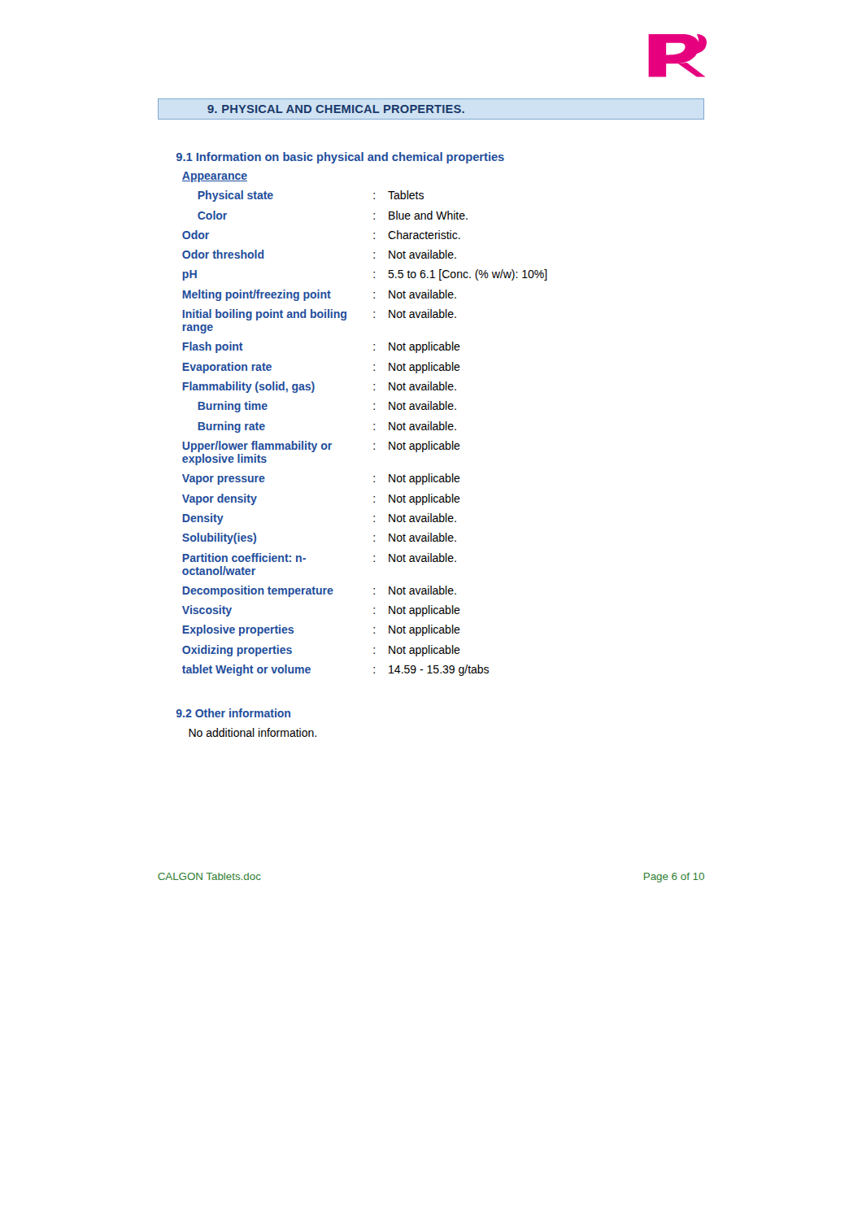9. PHYSICAL AND CHEMICAL PROPERTIES.
9.1 Information on basic physical and chemical properties
Appearance
| Physical state | : | Tablets |
| Color | : | Blue and White. |
| Odor | : | Characteristic. |
| Odor threshold | : | Not available. |
| pH | : | 5.5 to 6.1 [Conc. (% w/w): 10%] |
| Melting point/freezing point | : | Not available. |
| Initial boiling point and boiling range | : | Not available. |
| Flash point | : | Not applicable |
| Evaporation rate | : | Not applicable |
| Flammability (solid, gas) | : | Not available. |
| Burning time | : | Not available. |
| Burning rate | : | Not available. |
| Upper/lower flammability or explosive limits | : | Not applicable |
| Vapor pressure | : | Not applicable |
| Vapor density | : | Not applicable |
| Density | : | Not available. |
| Solubility(ies) | : | Not available. |
| Partition coefficient: n-octanol/water | : | Not available. |
| Decomposition temperature | : | Not available. |
| Viscosity | : | Not applicable |
| Explosive properties | : | Not applicable |
| Oxidizing properties | : | Not applicable |
| tablet Weight or volume | : | 14.59 - 15.39 g/tabs |
9.2 Other information
No additional information.
CALGON Tablets.doc
Page 6 of 10